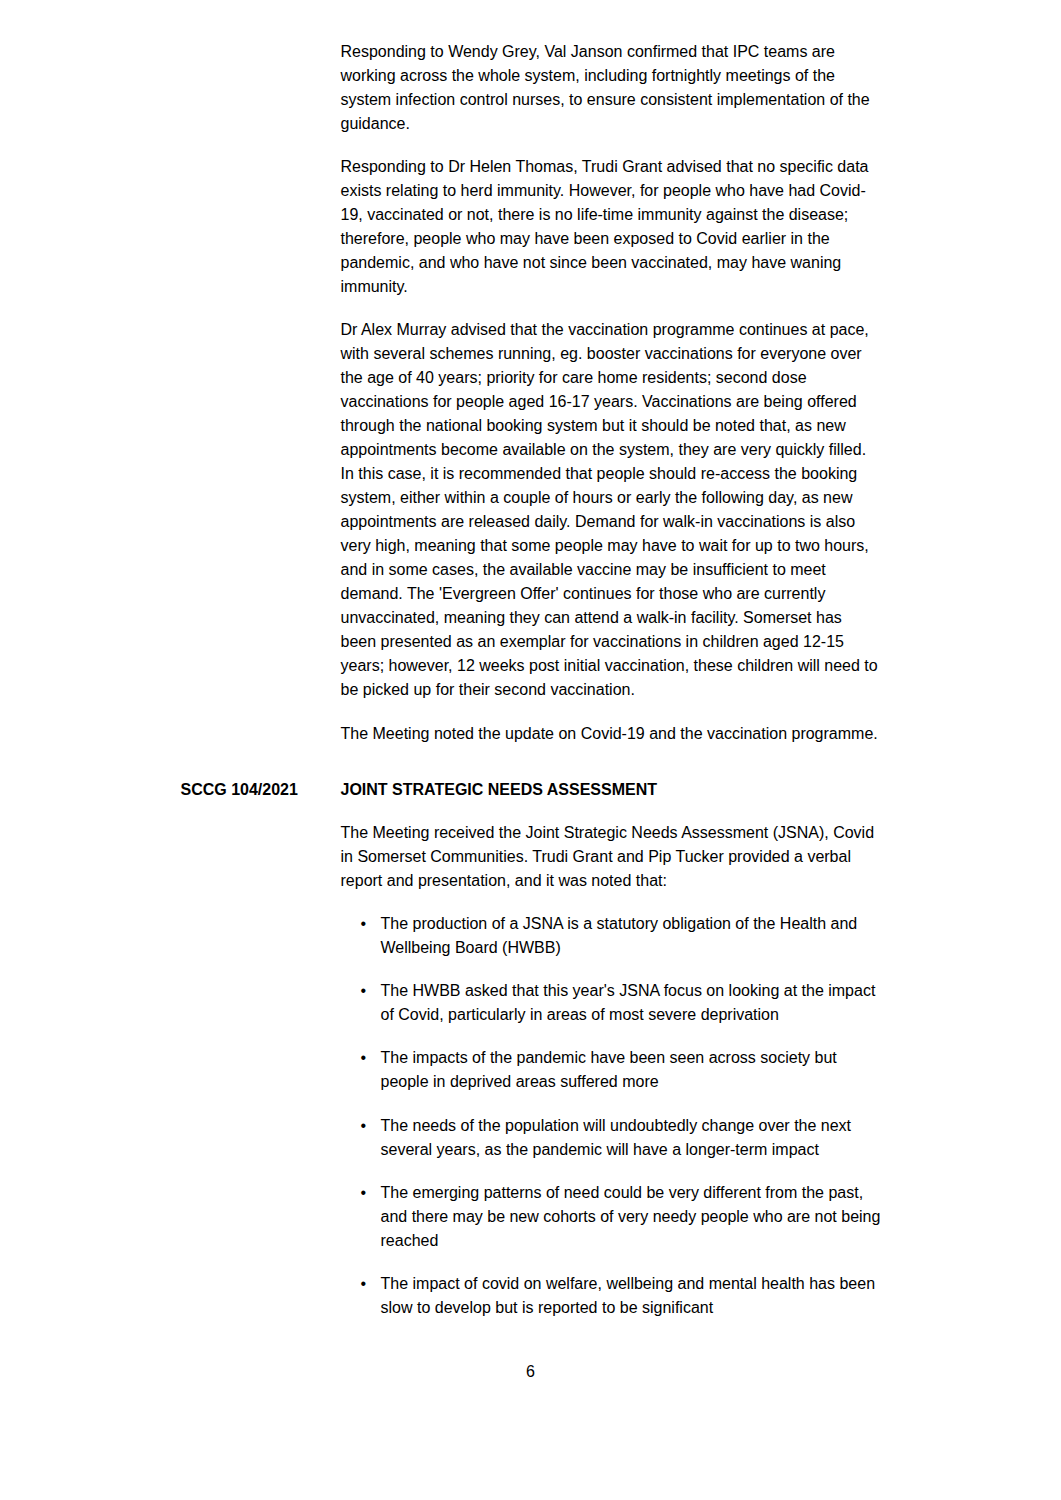Responding to Wendy Grey, Val Janson confirmed that IPC teams are working across the whole system, including fortnightly meetings of the system infection control nurses, to ensure consistent implementation of the guidance.
Responding to Dr Helen Thomas, Trudi Grant advised that no specific data exists relating to herd immunity. However, for people who have had Covid-19, vaccinated or not, there is no life-time immunity against the disease; therefore, people who may have been exposed to Covid earlier in the pandemic, and who have not since been vaccinated, may have waning immunity.
Dr Alex Murray advised that the vaccination programme continues at pace, with several schemes running, eg. booster vaccinations for everyone over the age of 40 years; priority for care home residents; second dose vaccinations for people aged 16-17 years. Vaccinations are being offered through the national booking system but it should be noted that, as new appointments become available on the system, they are very quickly filled. In this case, it is recommended that people should re-access the booking system, either within a couple of hours or early the following day, as new appointments are released daily. Demand for walk-in vaccinations is also very high, meaning that some people may have to wait for up to two hours, and in some cases, the available vaccine may be insufficient to meet demand. The 'Evergreen Offer' continues for those who are currently unvaccinated, meaning they can attend a walk-in facility. Somerset has been presented as an exemplar for vaccinations in children aged 12-15 years; however, 12 weeks post initial vaccination, these children will need to be picked up for their second vaccination.
The Meeting noted the update on Covid-19 and the vaccination programme.
SCCG 104/2021
JOINT STRATEGIC NEEDS ASSESSMENT
The Meeting received the Joint Strategic Needs Assessment (JSNA), Covid in Somerset Communities. Trudi Grant and Pip Tucker provided a verbal report and presentation, and it was noted that:
The production of a JSNA is a statutory obligation of the Health and Wellbeing Board (HWBB)
The HWBB asked that this year's JSNA focus on looking at the impact of Covid, particularly in areas of most severe deprivation
The impacts of the pandemic have been seen across society but people in deprived areas suffered more
The needs of the population will undoubtedly change over the next several years, as the pandemic will have a longer-term impact
The emerging patterns of need could be very different from the past, and there may be new cohorts of very needy people who are not being reached
The impact of covid on welfare, wellbeing and mental health has been slow to develop but is reported to be significant
6